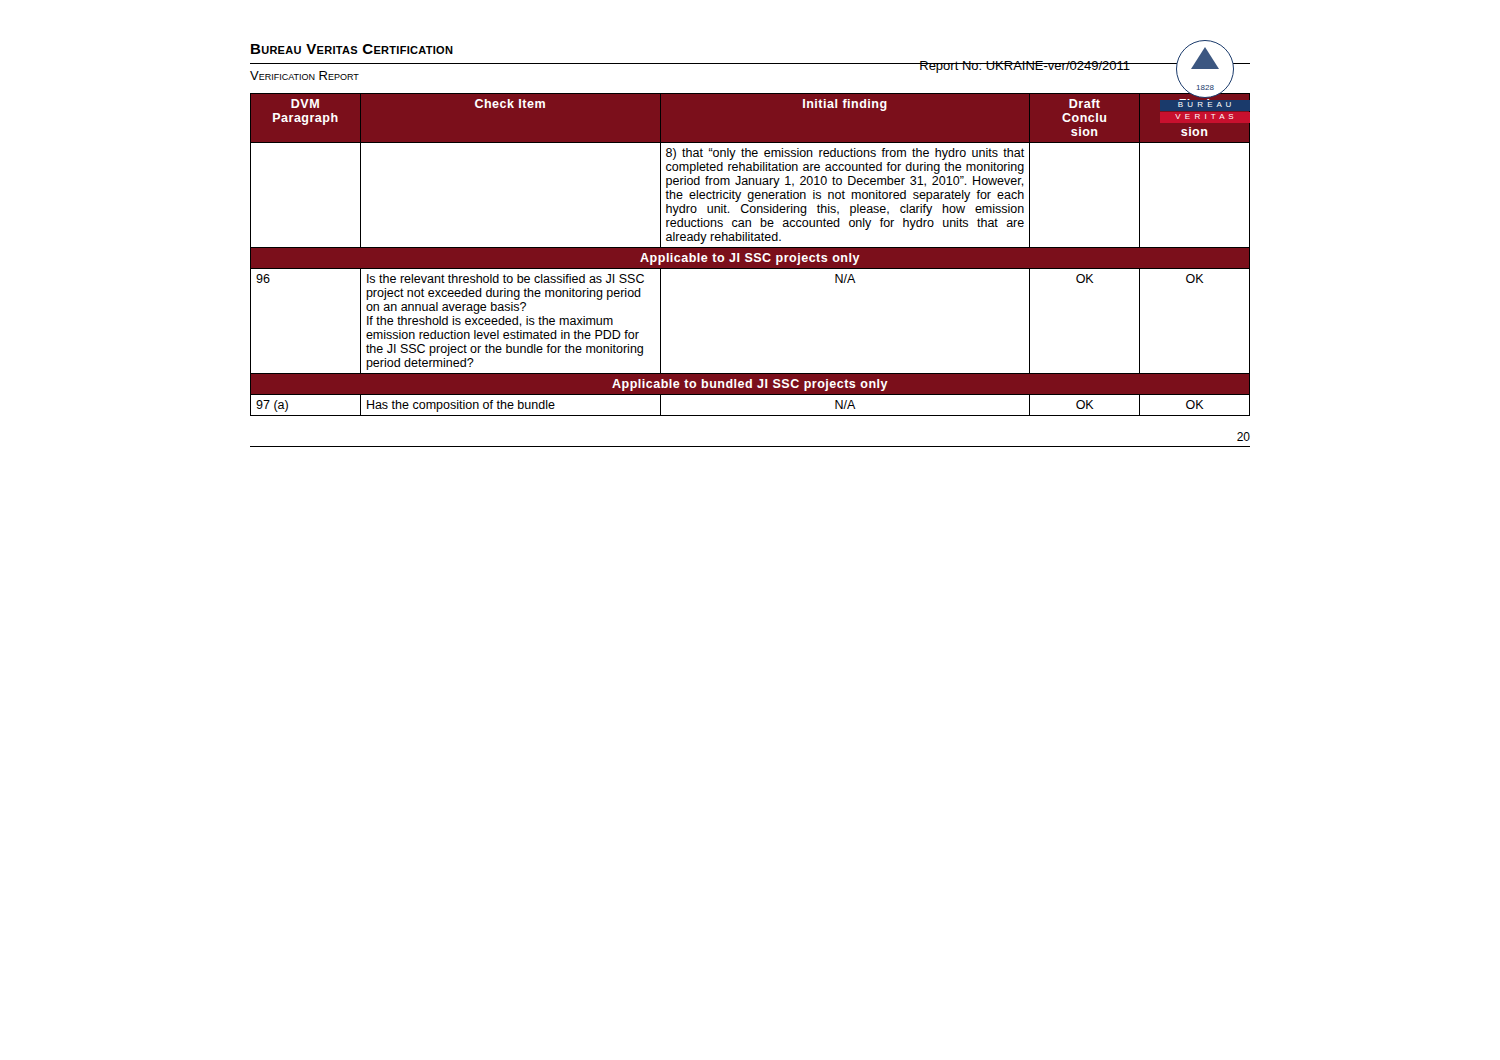Bureau Veritas Certification
Report No: UKRAINE-ver/0249/2011
1828
B U R E A U
V E R I T A S
Verification Report
| DVM Paragraph | Check Item | Initial finding | Draft Conclu sion | Final Conclu sion |
| --- | --- | --- | --- | --- |
| | | 8) that “only the emission reductions from the hydro units that completed rehabilitation are accounted for during the monitoring period from January 1, 2010 to December 31, 2010”. However, the electricity generation is not monitored separately for each hydro unit. Considering this, please, clarify how emission reductions can be accounted only for hydro units that are already rehabilitated. | | |
| Applicable to JI SSC projects only |
| 96 | Is the relevant threshold to be classified as JI SSC project not exceeded during the monitoring period on an annual average basis? If the threshold is exceeded, is the maximum emission reduction level estimated in the PDD for the JI SSC project or the bundle for the monitoring period determined? | N/A | OK | OK |
| Applicable to bundled JI SSC projects only |
| 97 (a) | Has the composition of the bundle | N/A | OK | OK |
20